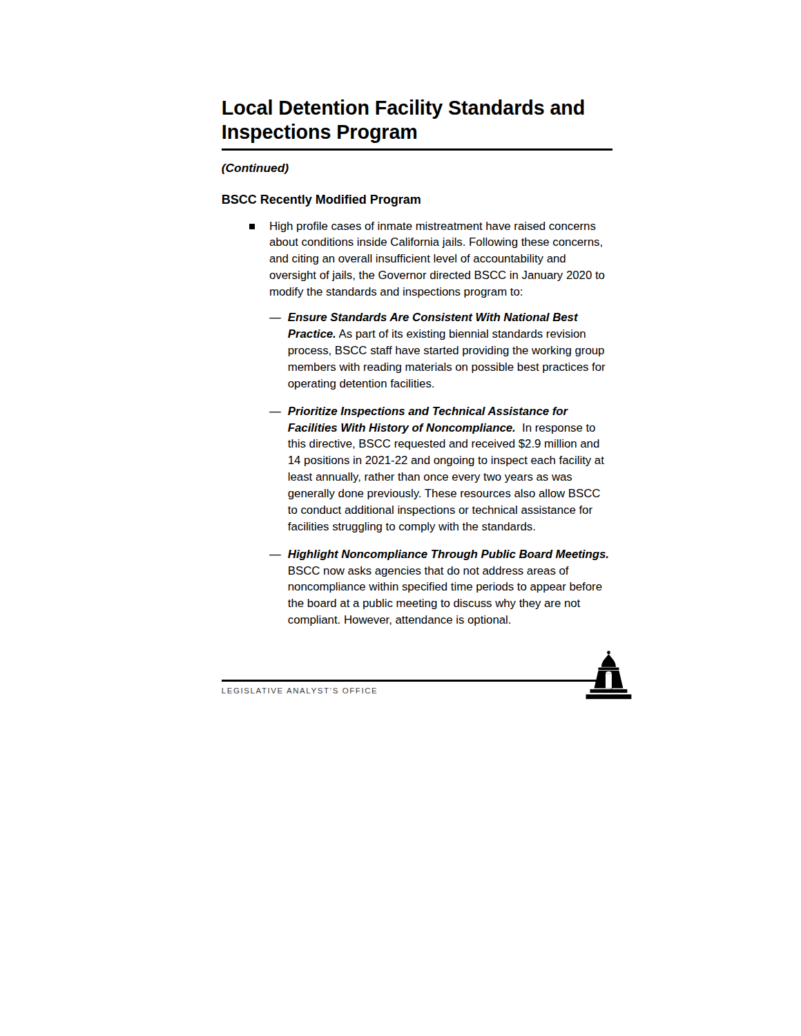Local Detention Facility Standards and
Inspections Program
(Continued)
BSCC Recently Modified Program
High profile cases of inmate mistreatment have raised concerns about conditions inside California jails. Following these concerns, and citing an overall insufficient level of accountability and oversight of jails, the Governor directed BSCC in January 2020 to modify the standards and inspections program to:
Ensure Standards Are Consistent With National Best Practice. As part of its existing biennial standards revision process, BSCC staff have started providing the working group members with reading materials on possible best practices for operating detention facilities.
Prioritize Inspections and Technical Assistance for Facilities With History of Noncompliance. In response to this directive, BSCC requested and received $2.9 million and 14 positions in 2021-22 and ongoing to inspect each facility at least annually, rather than once every two years as was generally done previously. These resources also allow BSCC to conduct additional inspections or technical assistance for facilities struggling to comply with the standards.
Highlight Noncompliance Through Public Board Meetings. BSCC now asks agencies that do not address areas of noncompliance within specified time periods to appear before the board at a public meeting to discuss why they are not compliant. However, attendance is optional.
Legislative Analyst’s Office
3